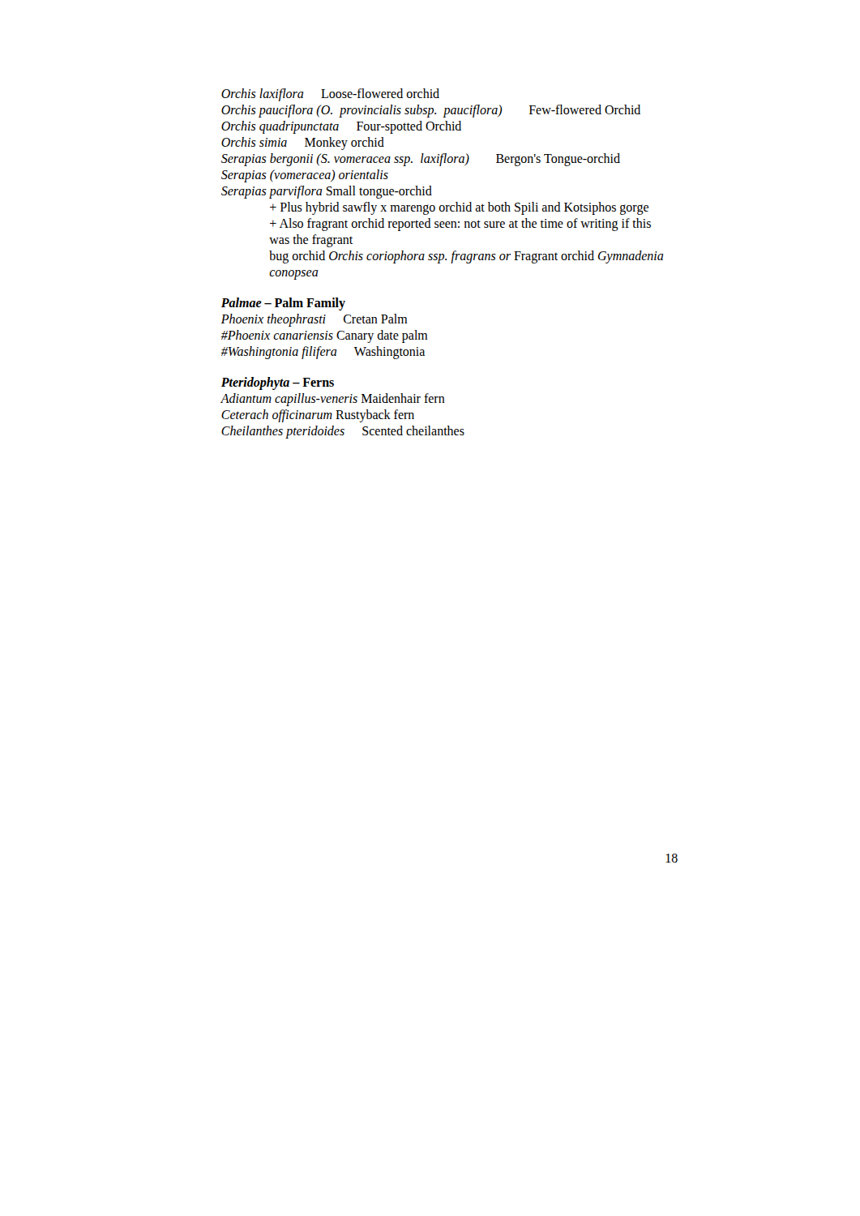Orchis laxiflora Loose-flowered orchid
Orchis pauciflora (O. provincialis subsp. pauciflora) Few-flowered Orchid
Orchis quadripunctata Four-spotted Orchid
Orchis simia Monkey orchid
Serapias bergonii (S. vomeracea ssp. laxiflora) Bergon's Tongue-orchid
Serapias (vomeracea) orientalis
Serapias parviflora Small tongue-orchid
+ Plus hybrid sawfly x marengo orchid at both Spili and Kotsiphos gorge
+ Also fragrant orchid reported seen: not sure at the time of writing if this was the fragrant
bug orchid Orchis coriophora ssp. fragrans or Fragrant orchid Gymnadenia conopsea
Palmae – Palm Family
Phoenix theophrasti Cretan Palm
#Phoenix canariensis Canary date palm
#Washingtonia filifera Washingtonia
Pteridophyta – Ferns
Adiantum capillus-veneris Maidenhair fern
Ceterach officinarum Rustyback fern
Cheilanthes pteridoides Scented cheilanthes
18